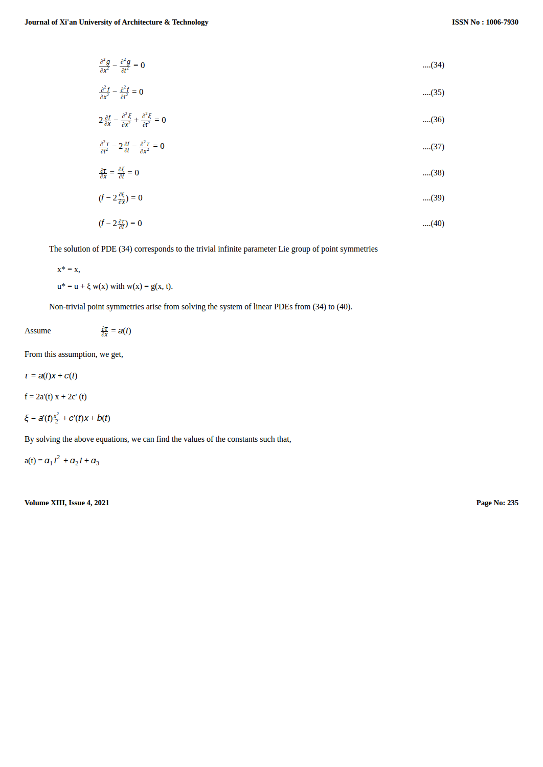Journal of Xi'an University of Architecture & Technology ISSN No : 1006-7930
∂2g ∂x2 − ∂2g ∂t2 = 0
....(34)
∂2f ∂x2 − ∂2f ∂t2 = 0
....(35)
2 ∂f ∂x − ∂2ξ ∂x2 + ∂2ξ ∂t2 = 0
....(36)
∂2τ ∂t2 − 2 ∂f ∂t − ∂2τ ∂x2 = 0
....(37)
∂τ ∂x = ∂ξ ∂t = 0
....(38)
( f − 2 ∂ξ ∂x ) = 0
....(39)
( f − 2 ∂τ ∂t ) = 0
....(40)
The solution of PDE (34) corresponds to the trivial infinite parameter Lie group of point symmetries
x* = x,
u* = u + ξ w(x) with w(x) = g(x, t).
Non-trivial point symmetries arise from solving the system of linear PDEs from (34) to (40).
Assume ∂τ ∂x = a (t)
From this assumption, we get,
τ = a(t) x + c(t)
f = 2a'(t) x + 2c' (t)
ξ = a'(t) x2 2 + c'(t) x + b(t)
By solving the above equations, we can find the values of the constants such that,
a(t) = α1 t2 + α2 t + α3
Volume XIII, Issue 4, 2021 Page No: 235